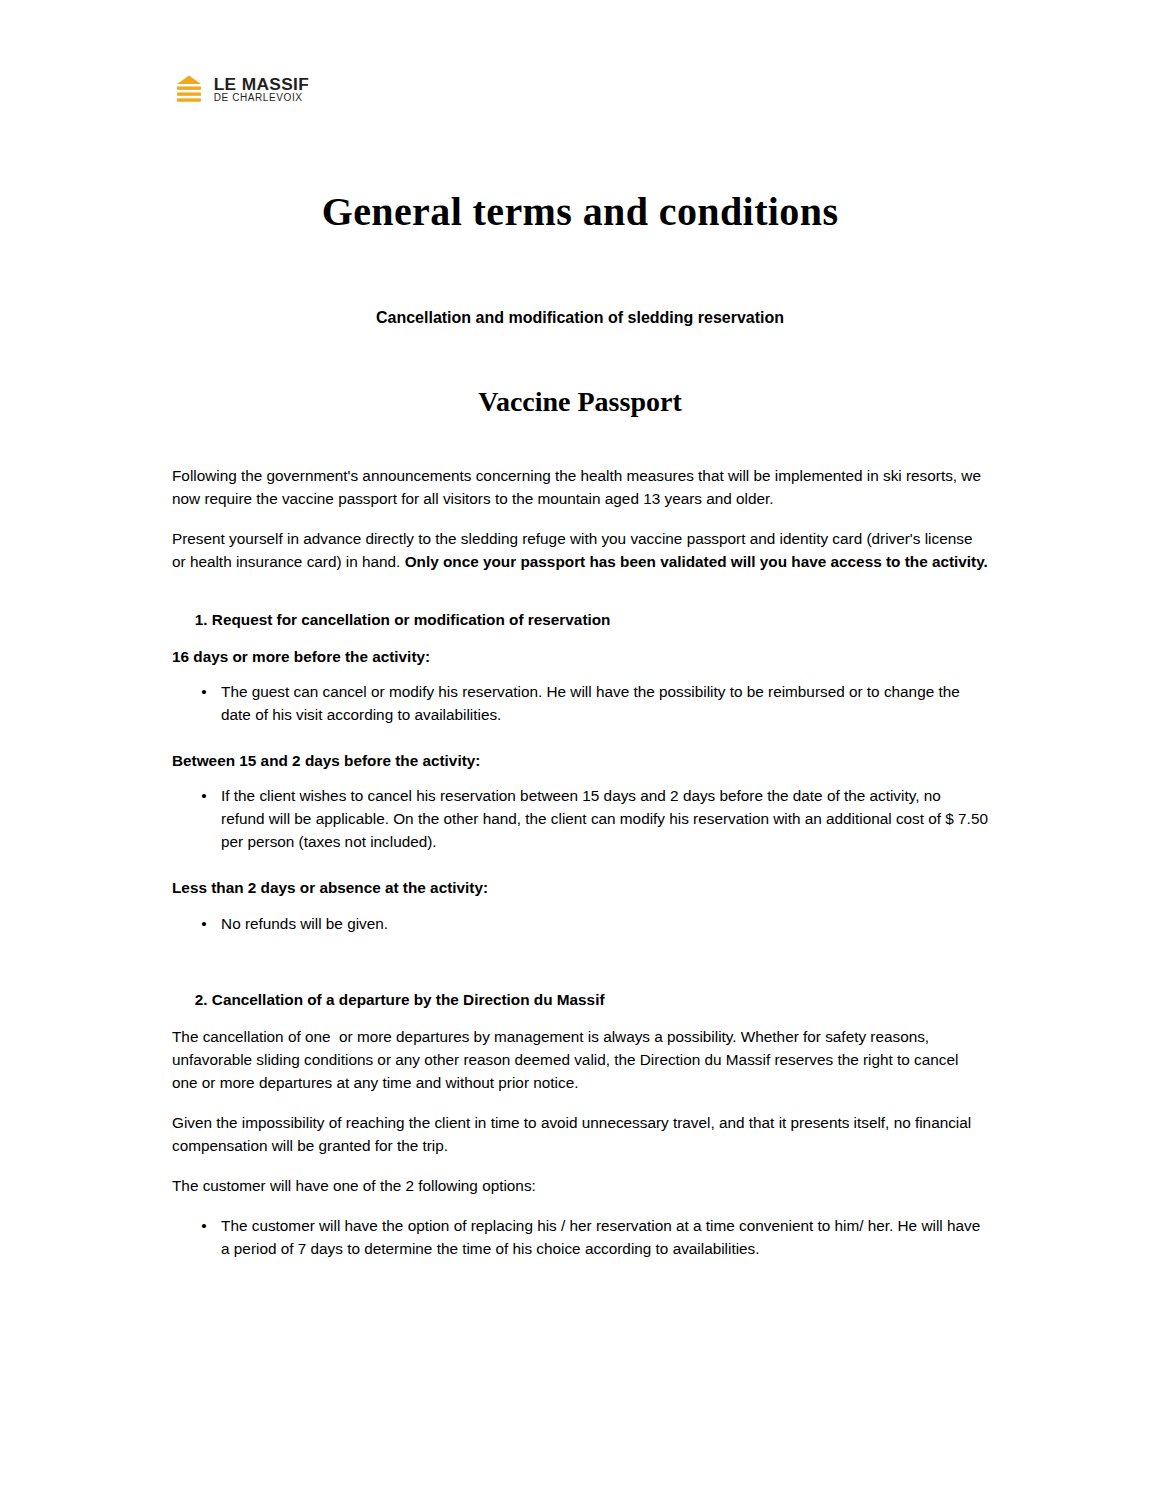LE MASSIF
DE CHARLEVOIX
General terms and conditions
Cancellation and modification of sledding reservation
Vaccine Passport
Following the government's announcements concerning the health measures that will be implemented in ski resorts, we now require the vaccine passport for all visitors to the mountain aged 13 years and older.
Present yourself in advance directly to the sledding refuge with you vaccine passport and identity card (driver's license or health insurance card) in hand. Only once your passport has been validated will you have access to the activity.
Request for cancellation or modification of reservation
16 days or more before the activity:
The guest can cancel or modify his reservation. He will have the possibility to be reimbursed or to change the date of his visit according to availabilities.
Between 15 and 2 days before the activity:
If the client wishes to cancel his reservation between 15 days and 2 days before the date of the activity, no refund will be applicable. On the other hand, the client can modify his reservation with an additional cost of $ 7.50 per person (taxes not included).
Less than 2 days or absence at the activity:
No refunds will be given.
Cancellation of a departure by the Direction du Massif
The cancellation of one or more departures by management is always a possibility. Whether for safety reasons, unfavorable sliding conditions or any other reason deemed valid, the Direction du Massif reserves the right to cancel one or more departures at any time and without prior notice.
Given the impossibility of reaching the client in time to avoid unnecessary travel, and that it presents itself, no financial compensation will be granted for the trip.
The customer will have one of the 2 following options:
The customer will have the option of replacing his / her reservation at a time convenient to him/ her. He will have a period of 7 days to determine the time of his choice according to availabilities.